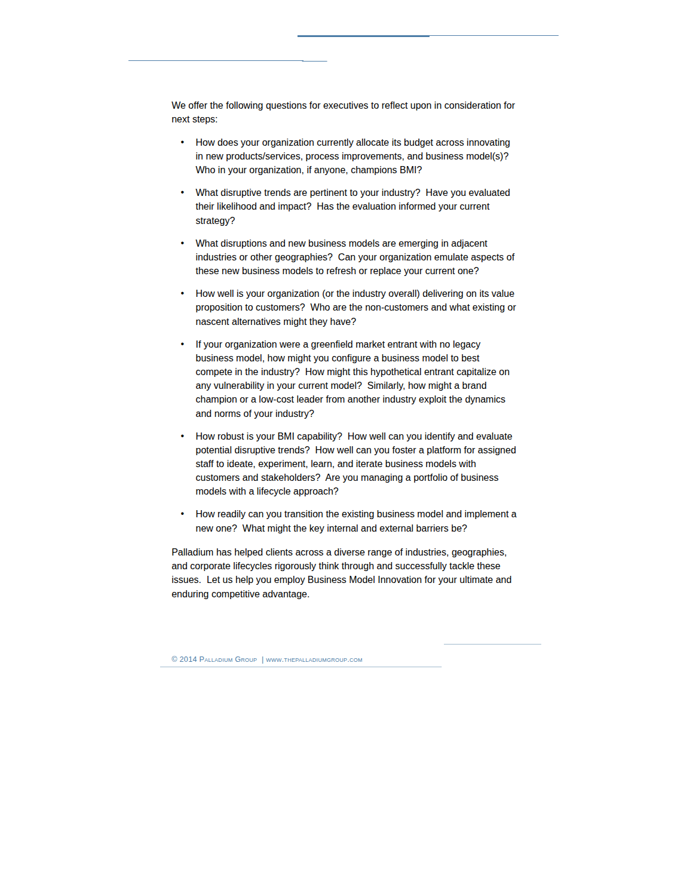We offer the following questions for executives to reflect upon in consideration for next steps:
How does your organization currently allocate its budget across innovating in new products/services, process improvements, and business model(s)? Who in your organization, if anyone, champions BMI?
What disruptive trends are pertinent to your industry? Have you evaluated their likelihood and impact? Has the evaluation informed your current strategy?
What disruptions and new business models are emerging in adjacent industries or other geographies? Can your organization emulate aspects of these new business models to refresh or replace your current one?
How well is your organization (or the industry overall) delivering on its value proposition to customers? Who are the non-customers and what existing or nascent alternatives might they have?
If your organization were a greenfield market entrant with no legacy business model, how might you configure a business model to best compete in the industry? How might this hypothetical entrant capitalize on any vulnerability in your current model? Similarly, how might a brand champion or a low-cost leader from another industry exploit the dynamics and norms of your industry?
How robust is your BMI capability? How well can you identify and evaluate potential disruptive trends? How well can you foster a platform for assigned staff to ideate, experiment, learn, and iterate business models with customers and stakeholders? Are you managing a portfolio of business models with a lifecycle approach?
How readily can you transition the existing business model and implement a new one? What might the key internal and external barriers be?
Palladium has helped clients across a diverse range of industries, geographies, and corporate lifecycles rigorously think through and successfully tackle these issues. Let us help you employ Business Model Innovation for your ultimate and enduring competitive advantage.
© 2014 Palladium Group | www.thepalladiumgroup.com